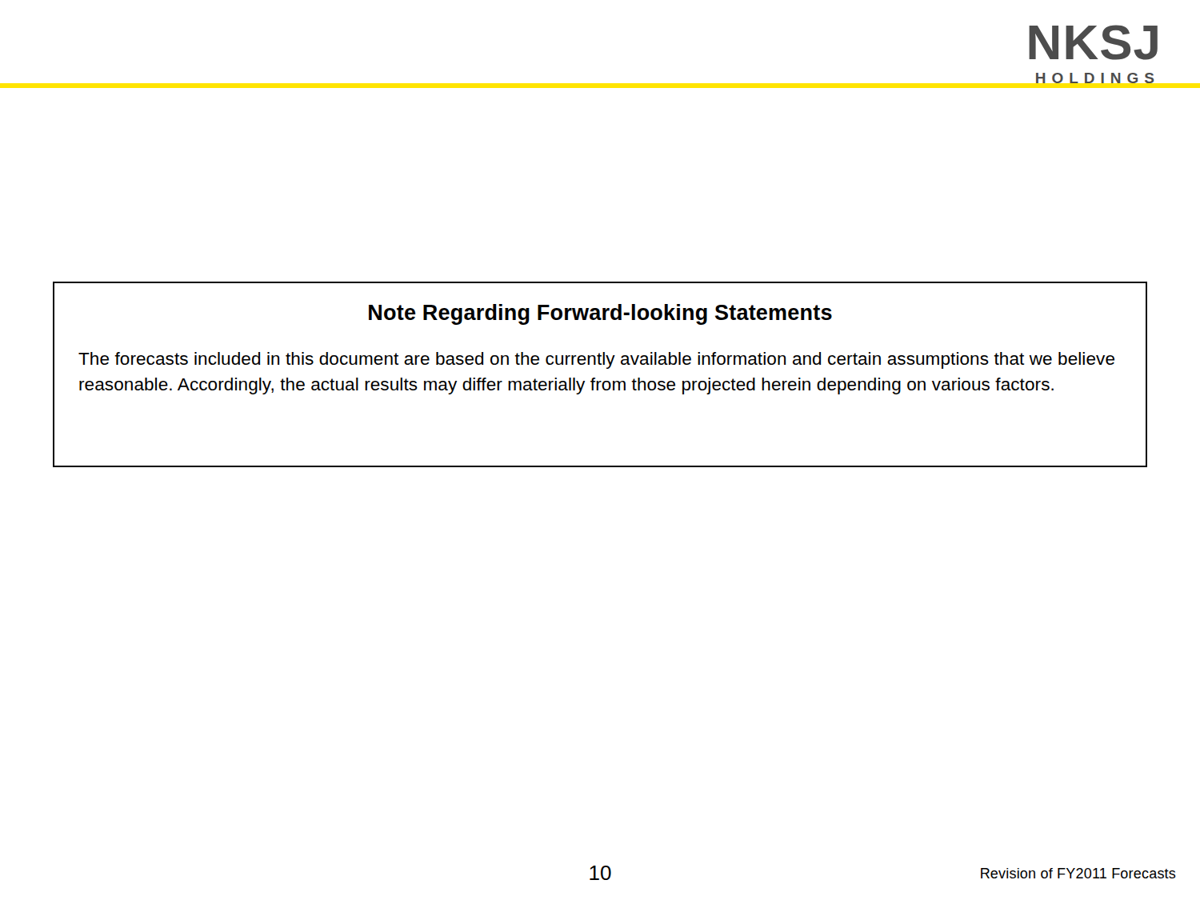NKSJ
HOLDINGS
Note Regarding Forward-looking Statements
The forecasts included in this document are based on the currently available information and certain assumptions that we believe reasonable. Accordingly, the actual results may differ materially from those projected herein depending on various factors.
10
Revision of FY2011 Forecasts